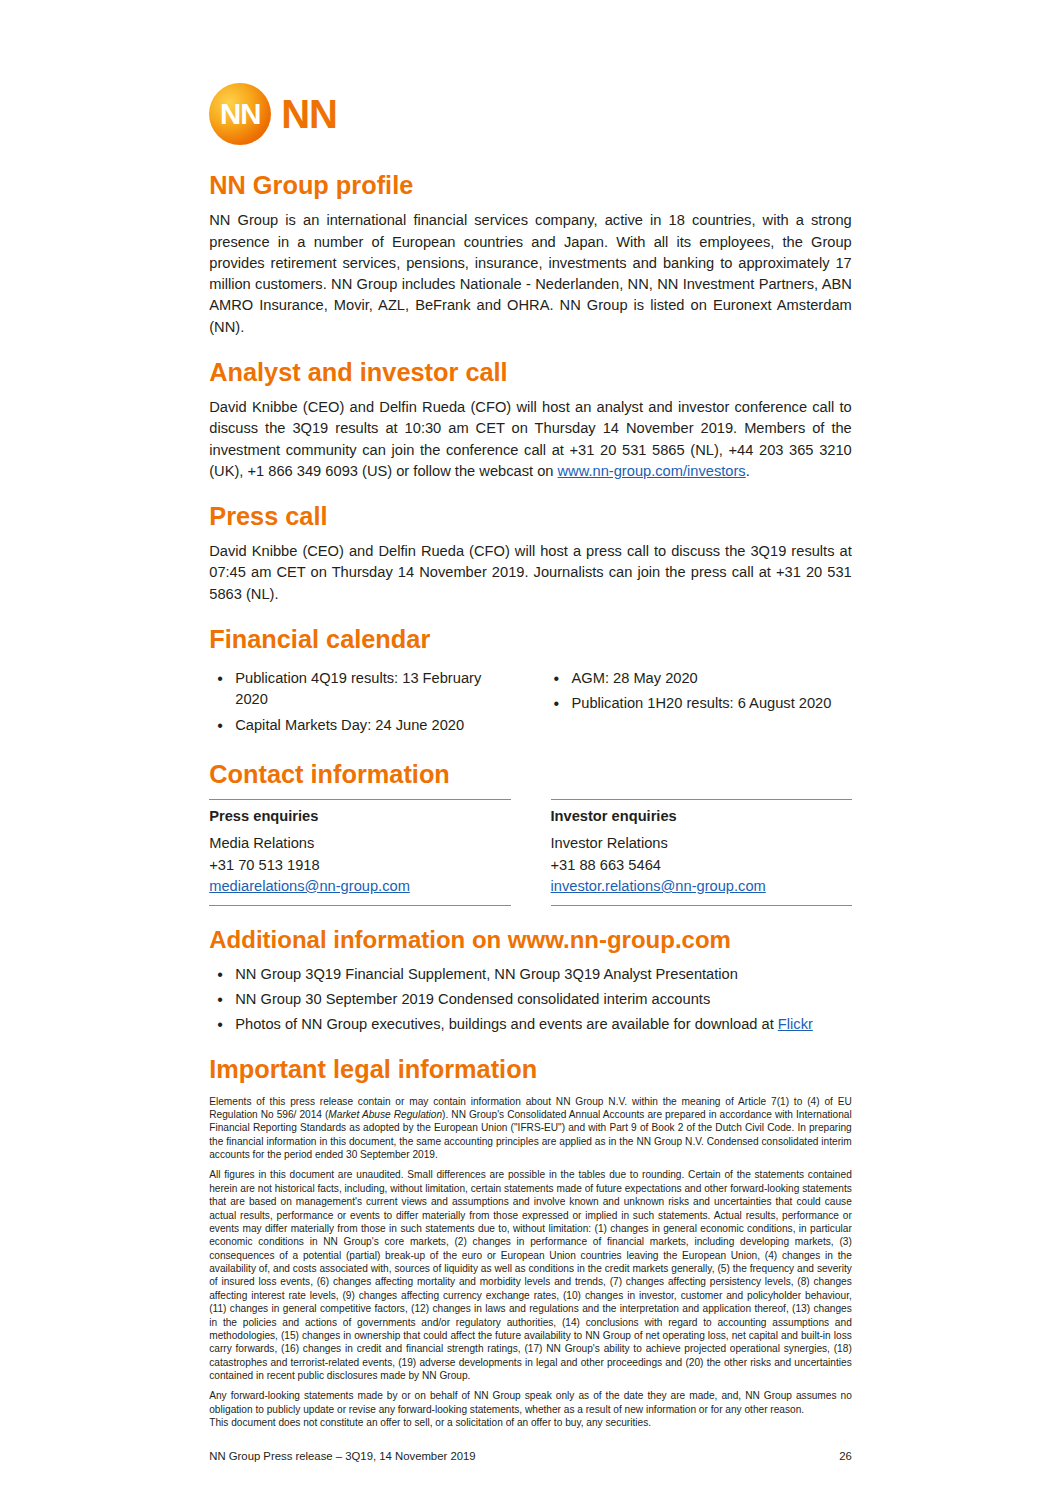NN
NN Group profile
NN Group is an international financial services company, active in 18 countries, with a strong presence in a number of European countries and Japan. With all its employees, the Group provides retirement services, pensions, insurance, investments and banking to approximately 17 million customers. NN Group includes Nationale - Nederlanden, NN, NN Investment Partners, ABN AMRO Insurance, Movir, AZL, BeFrank and OHRA. NN Group is listed on Euronext Amsterdam (NN).
Analyst and investor call
David Knibbe (CEO) and Delfin Rueda (CFO) will host an analyst and investor conference call to discuss the 3Q19 results at 10:30 am CET on Thursday 14 November 2019. Members of the investment community can join the conference call at +31 20 531 5865 (NL), +44 203 365 3210 (UK), +1 866 349 6093 (US) or follow the webcast on www.nn-group.com/investors.
Press call
David Knibbe (CEO) and Delfin Rueda (CFO) will host a press call to discuss the 3Q19 results at 07:45 am CET on Thursday 14 November 2019. Journalists can join the press call at +31 20 531 5863 (NL).
Financial calendar
Publication 4Q19 results: 13 February 2020
Capital Markets Day: 24 June 2020
AGM: 28 May 2020
Publication 1H20 results: 6 August 2020
Contact information
Press enquiries
Media Relations
+31 70 513 1918
mediarelations@nn-group.com
Investor enquiries
Investor Relations
+31 88 663 5464
investor.relations@nn-group.com
Additional information on www.nn-group.com
NN Group 3Q19 Financial Supplement, NN Group 3Q19 Analyst Presentation
NN Group 30 September 2019 Condensed consolidated interim accounts
Photos of NN Group executives, buildings and events are available for download at Flickr
Important legal information
Elements of this press release contain or may contain information about NN Group N.V. within the meaning of Article 7(1) to (4) of EU Regulation No 596/ 2014 (Market Abuse Regulation). NN Group's Consolidated Annual Accounts are prepared in accordance with International Financial Reporting Standards as adopted by the European Union ("IFRS-EU") and with Part 9 of Book 2 of the Dutch Civil Code. In preparing the financial information in this document, the same accounting principles are applied as in the NN Group N.V. Condensed consolidated interim accounts for the period ended 30 September 2019.
All figures in this document are unaudited. Small differences are possible in the tables due to rounding. Certain of the statements contained herein are not historical facts, including, without limitation, certain statements made of future expectations and other forward-looking statements that are based on management's current views and assumptions and involve known and unknown risks and uncertainties that could cause actual results, performance or events to differ materially from those expressed or implied in such statements. Actual results, performance or events may differ materially from those in such statements due to, without limitation: (1) changes in general economic conditions, in particular economic conditions in NN Group's core markets, (2) changes in performance of financial markets, including developing markets, (3) consequences of a potential (partial) break-up of the euro or European Union countries leaving the European Union, (4) changes in the availability of, and costs associated with, sources of liquidity as well as conditions in the credit markets generally, (5) the frequency and severity of insured loss events, (6) changes affecting mortality and morbidity levels and trends, (7) changes affecting persistency levels, (8) changes affecting interest rate levels, (9) changes affecting currency exchange rates, (10) changes in investor, customer and policyholder behaviour, (11) changes in general competitive factors, (12) changes in laws and regulations and the interpretation and application thereof, (13) changes in the policies and actions of governments and/or regulatory authorities, (14) conclusions with regard to accounting assumptions and methodologies, (15) changes in ownership that could affect the future availability to NN Group of net operating loss, net capital and built-in loss carry forwards, (16) changes in credit and financial strength ratings, (17) NN Group's ability to achieve projected operational synergies, (18) catastrophes and terrorist-related events, (19) adverse developments in legal and other proceedings and (20) the other risks and uncertainties contained in recent public disclosures made by NN Group.
Any forward-looking statements made by or on behalf of NN Group speak only as of the date they are made, and, NN Group assumes no obligation to publicly update or revise any forward-looking statements, whether as a result of new information or for any other reason.
This document does not constitute an offer to sell, or a solicitation of an offer to buy, any securities.
NN Group Press release – 3Q19, 14 November 2019
26